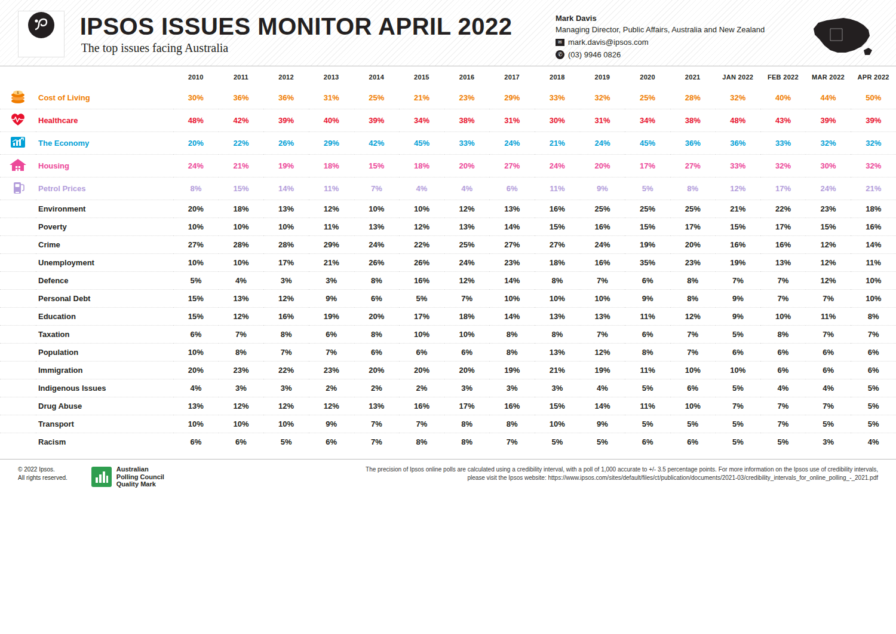Ipsos Issues Monitor April 2022
The top issues facing Australia
Mark Davis
Managing Director, Public Affairs, Australia and New Zealand
✉mark.davis@ipsos.com
✆(03) 9946 0826
| | | 2010 | 2011 | 2012 | 2013 | 2014 | 2015 | 2016 | 2017 | 2018 | 2019 | 2020 | 2021 | JAN 2022 | FEB 2022 | MAR 2022 | APR 2022 |
| --- | --- | --- | --- | --- | --- | --- | --- | --- | --- | --- | --- | --- | --- | --- | --- | --- | --- |
| $ | Cost of Living | 30% | 36% | 36% | 31% | 25% | 21% | 23% | 29% | 33% | 32% | 25% | 28% | 32% | 40% | 44% | 50% |
| | Healthcare | 48% | 42% | 39% | 40% | 39% | 34% | 38% | 31% | 30% | 31% | 34% | 38% | 48% | 43% | 39% | 39% |
| | The Economy | 20% | 22% | 26% | 29% | 42% | 45% | 33% | 24% | 21% | 24% | 45% | 36% | 36% | 33% | 32% | 32% |
| | Housing | 24% | 21% | 19% | 18% | 15% | 18% | 20% | 27% | 24% | 20% | 17% | 27% | 33% | 32% | 30% | 32% |
| | Petrol Prices | 8% | 15% | 14% | 11% | 7% | 4% | 4% | 6% | 11% | 9% | 5% | 8% | 12% | 17% | 24% | 21% |
| | Environment | 20% | 18% | 13% | 12% | 10% | 10% | 12% | 13% | 16% | 25% | 25% | 25% | 21% | 22% | 23% | 18% |
| | Poverty | 10% | 10% | 10% | 11% | 13% | 12% | 13% | 14% | 15% | 16% | 15% | 17% | 15% | 17% | 15% | 16% |
| | Crime | 27% | 28% | 28% | 29% | 24% | 22% | 25% | 27% | 27% | 24% | 19% | 20% | 16% | 16% | 12% | 14% |
| | Unemployment | 10% | 10% | 17% | 21% | 26% | 26% | 24% | 23% | 18% | 16% | 35% | 23% | 19% | 13% | 12% | 11% |
| | Defence | 5% | 4% | 3% | 3% | 8% | 16% | 12% | 14% | 8% | 7% | 6% | 8% | 7% | 7% | 12% | 10% |
| | Personal Debt | 15% | 13% | 12% | 9% | 6% | 5% | 7% | 10% | 10% | 10% | 9% | 8% | 9% | 7% | 7% | 10% |
| | Education | 15% | 12% | 16% | 19% | 20% | 17% | 18% | 14% | 13% | 13% | 11% | 12% | 9% | 10% | 11% | 8% |
| | Taxation | 6% | 7% | 8% | 6% | 8% | 10% | 10% | 8% | 8% | 7% | 6% | 7% | 5% | 8% | 7% | 7% |
| | Population | 10% | 8% | 7% | 7% | 6% | 6% | 6% | 8% | 13% | 12% | 8% | 7% | 6% | 6% | 6% | 6% |
| | Immigration | 20% | 23% | 22% | 23% | 20% | 20% | 20% | 19% | 21% | 19% | 11% | 10% | 10% | 6% | 6% | 6% |
| | Indigenous Issues | 4% | 3% | 3% | 2% | 2% | 2% | 3% | 3% | 3% | 4% | 5% | 6% | 5% | 4% | 4% | 5% |
| | Drug Abuse | 13% | 12% | 12% | 12% | 13% | 16% | 17% | 16% | 15% | 14% | 11% | 10% | 7% | 7% | 7% | 5% |
| | Transport | 10% | 10% | 10% | 9% | 7% | 7% | 8% | 8% | 10% | 9% | 5% | 5% | 5% | 7% | 5% | 5% |
| | Racism | 6% | 6% | 5% | 6% | 7% | 8% | 8% | 7% | 5% | 5% | 6% | 6% | 5% | 5% | 3% | 4% |
© 2022 Ipsos.
All rights reserved.
Australian
Polling Council
Quality Mark
The precision of Ipsos online polls are calculated using a credibility interval, with a poll of 1,000 accurate to +/- 3.5 percentage points. For more information on the Ipsos use of credibility intervals,
please visit the Ipsos website: https://www.ipsos.com/sites/default/files/ct/publication/documents/2021-03/credibility_intervals_for_online_polling_-_2021.pdf